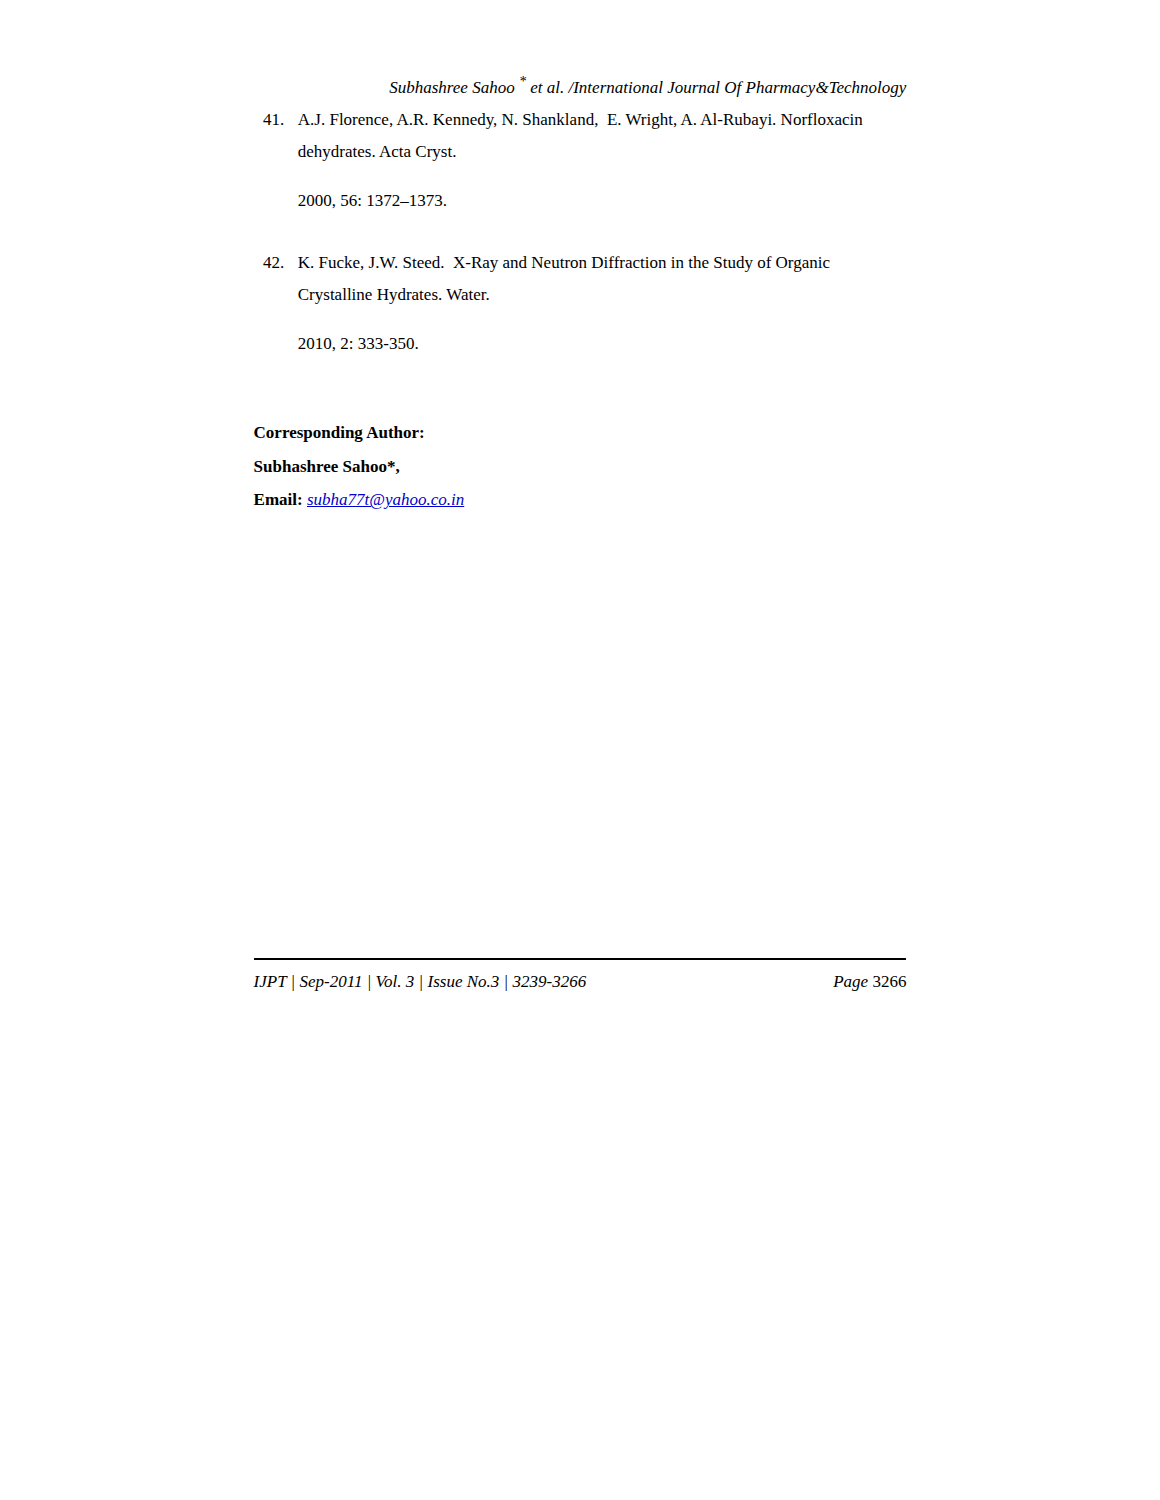Subhashree Sahoo * et al. /International Journal Of Pharmacy&Technology
41. A.J. Florence, A.R. Kennedy, N. Shankland, E. Wright, A. Al-Rubayi. Norfloxacin dehydrates. Acta Cryst. 2000, 56: 1372–1373.
42. K. Fucke, J.W. Steed. X-Ray and Neutron Diffraction in the Study of Organic Crystalline Hydrates. Water. 2010, 2: 333-350.
Corresponding Author:
Subhashree Sahoo*,
Email: subha77t@yahoo.co.in
IJPT | Sep-2011 | Vol. 3 | Issue No.3 | 3239-3266
Page 3266